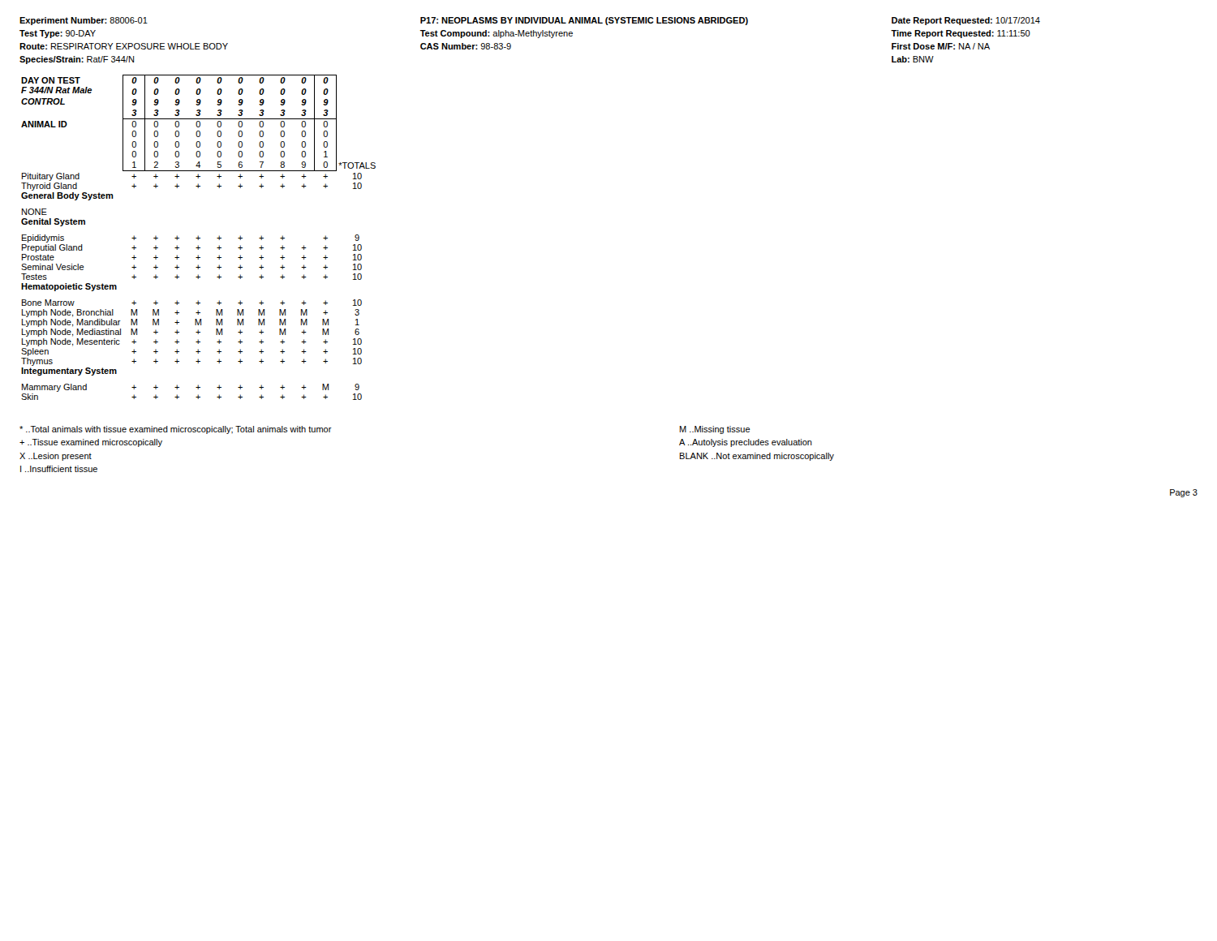| Experiment Number: 88006-01 Test Type: 90-DAY Route: RESPIRATORY EXPOSURE WHOLE BODY Species/Strain: Rat/F 344/N | P17: NEOPLASMS BY INDIVIDUAL ANIMAL (SYSTEMIC LESIONS ABRIDGED) Test Compound: alpha-Methylstyrene CAS Number: 98-83-9 | Date Report Requested: 10/17/2014 Time Report Requested: 11:11:50 First Dose M/F: NA / NA Lab: BNW |
| DAY ON TEST | 0 | 0 | 0 | 0 | 0 | 0 | 0 | 0 | 0 | 0 | |
| F 344/N Rat Male | 0 | 0 | 0 | 0 | 0 | 0 | 0 | 0 | 0 | 0 | |
| CONTROL | 9 | 9 | 9 | 9 | 9 | 9 | 9 | 9 | 9 | 9 | |
| | 3 | 3 | 3 | 3 | 3 | 3 | 3 | 3 | 3 | 3 | |
| ANIMAL ID | 0 | 0 | 0 | 0 | 0 | 0 | 0 | 0 | 0 | 0 | |
| | 0 | 0 | 0 | 0 | 0 | 0 | 0 | 0 | 0 | 0 | |
| | 0 | 0 | 0 | 0 | 0 | 0 | 0 | 0 | 0 | 0 | |
| | 0 | 0 | 0 | 0 | 0 | 0 | 0 | 0 | 0 | 1 | |
| | 1 | 2 | 3 | 4 | 5 | 6 | 7 | 8 | 9 | 0 | *TOTALS |
| Pituitary Gland | + | + | + | + | + | + | + | + | + | + | 10 |
| Thyroid Gland | + | + | + | + | + | + | + | + | + | + | 10 |
| General Body System |
| NONE | |
| Genital System |
| Epididymis | + | + | + | + | + | + | + | + | | + | 9 |
| Preputial Gland | + | + | + | + | + | + | + | + | + | + | 10 |
| Prostate | + | + | + | + | + | + | + | + | + | + | 10 |
| Seminal Vesicle | + | + | + | + | + | + | + | + | + | + | 10 |
| Testes | + | + | + | + | + | + | + | + | + | + | 10 |
| Hematopoietic System |
| Bone Marrow | + | + | + | + | + | + | + | + | + | + | 10 |
| Lymph Node, Bronchial | M | M | + | + | M | M | M | M | M | + | 3 |
| Lymph Node, Mandibular | M | M | + | M | M | M | M | M | M | M | 1 |
| Lymph Node, Mediastinal | M | + | + | + | M | + | + | M | + | M | 6 |
| Lymph Node, Mesenteric | + | + | + | + | + | + | + | + | + | + | 10 |
| Spleen | + | + | + | + | + | + | + | + | + | + | 10 |
| Thymus | + | + | + | + | + | + | + | + | + | + | 10 |
| Integumentary System |
| Mammary Gland | + | + | + | + | + | + | + | + | + | M | 9 |
| Skin | + | + | + | + | + | + | + | + | + | + | 10 |
| * ..Total animals with tissue examined microscopically; Total animals with tumor | M ..Missing tissue |
| + ..Tissue examined microscopically | A ..Autolysis precludes evaluation |
| X ..Lesion present | BLANK ..Not examined microscopically |
| I ..Insufficient tissue | |
Page 3